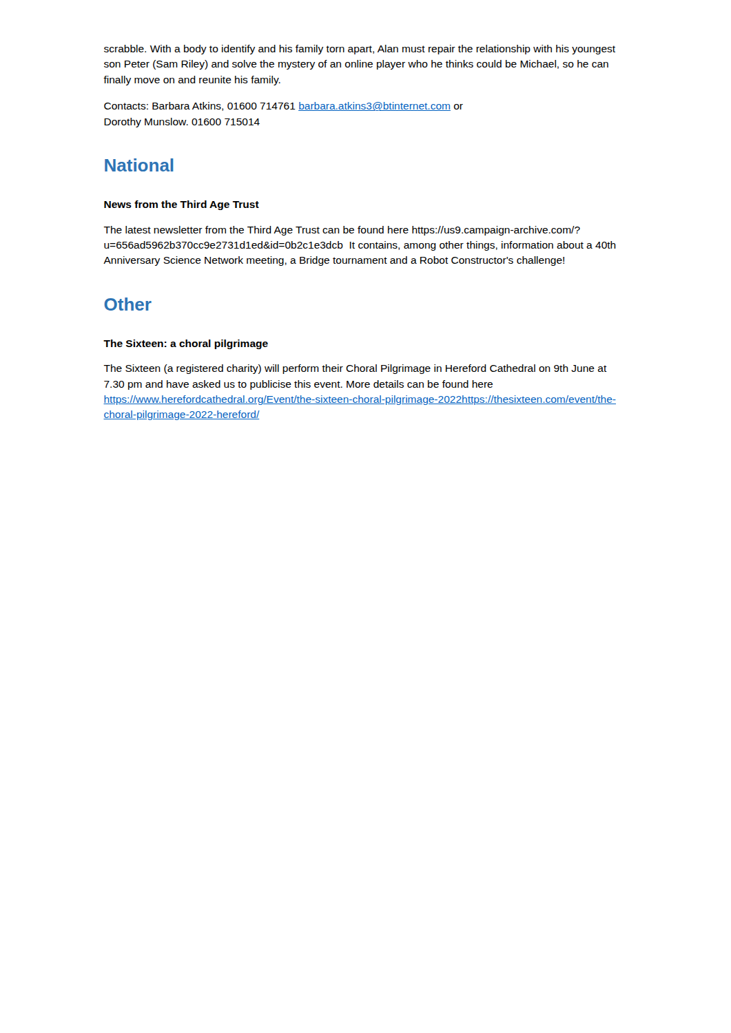scrabble. With a body to identify and his family torn apart, Alan must repair the relationship with his youngest son Peter (Sam Riley) and solve the mystery of an online player who he thinks could be Michael, so he can finally move on and reunite his family.
Contacts: Barbara Atkins, 01600 714761 barbara.atkins3@btinternet.com or
Dorothy Munslow. 01600 715014
National
News from the Third Age Trust
The latest newsletter from the Third Age Trust can be found here https://us9.campaign-archive.com/?u=656ad5962b370cc9e2731d1ed&id=0b2c1e3dcb It contains, among other things, information about a 40th Anniversary Science Network meeting, a Bridge tournament and a Robot Constructor's challenge!
Other
The Sixteen: a choral pilgrimage
The Sixteen (a registered charity) will perform their Choral Pilgrimage in Hereford Cathedral on 9th June at 7.30 pm and have asked us to publicise this event. More details can be found here https://www.herefordcathedral.org/Event/the-sixteen-choral-pilgrimage-2022 https://thesixteen.com/event/the-choral-pilgrimage-2022-hereford/